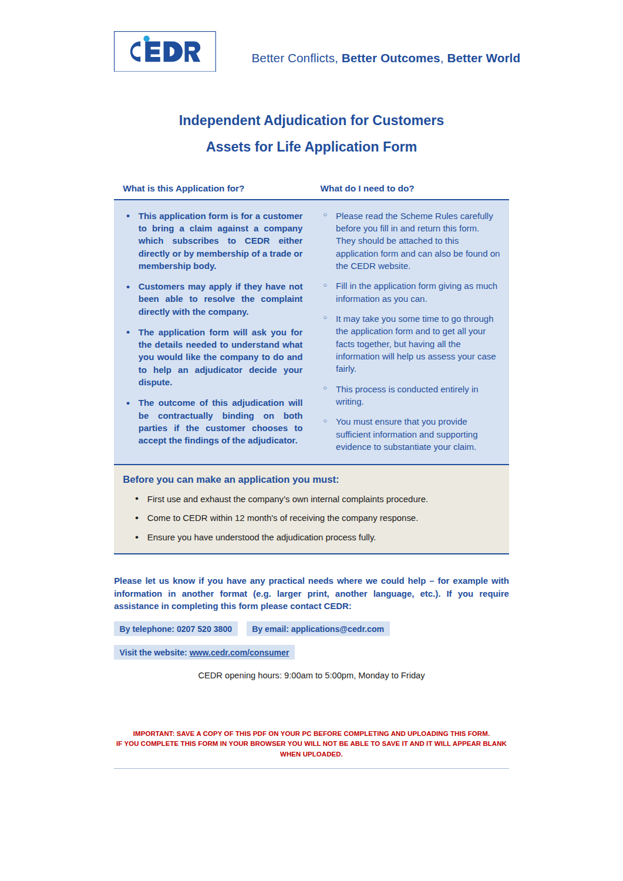CEDR
Better Conflicts, Better Outcomes, Better World
Independent Adjudication for Customers Assets for Life Application Form
| What is this Application for? | What do I need to do? |
| --- | --- |
| This application form is for a customer to bring a claim against a company which subscribes to CEDR either directly or by membership of a trade or membership body. Customers may apply if they have not been able to resolve the complaint directly with the company. The application form will ask you for the details needed to understand what you would like the company to do and to help an adjudicator decide your dispute. The outcome of this adjudication will be contractually binding on both parties if the customer chooses to accept the findings of the adjudicator. | Please read the Scheme Rules carefully before you fill in and return this form. They should be attached to this application form and can also be found on the CEDR website. Fill in the application form giving as much information as you can. It may take you some time to go through the application form and to get all your facts together, but having all the information will help us assess your case fairly. This process is conducted entirely in writing. You must ensure that you provide sufficient information and supporting evidence to substantiate your claim. |
Before you can make an application you must:
First use and exhaust the company’s own internal complaints procedure.
Come to CEDR within 12 month's of receiving the company response.
Ensure you have understood the adjudication process fully.
Please let us know if you have any practical needs where we could help – for example with information in another format (e.g. larger print, another language, etc.). If you require assistance in completing this form please contact CEDR:
By telephone: 0207 520 3800 By email: applications@cedr.com Visit the website: www.cedr.com/consumer
CEDR opening hours: 9:00am to 5:00pm, Monday to Friday
IMPORTANT: SAVE A COPY OF THIS PDF ON YOUR PC BEFORE COMPLETING AND UPLOADING THIS FORM.
IF YOU COMPLETE THIS FORM IN YOUR BROWSER YOU WILL NOT BE ABLE TO SAVE IT AND IT WILL APPEAR BLANK WHEN UPLOADED.